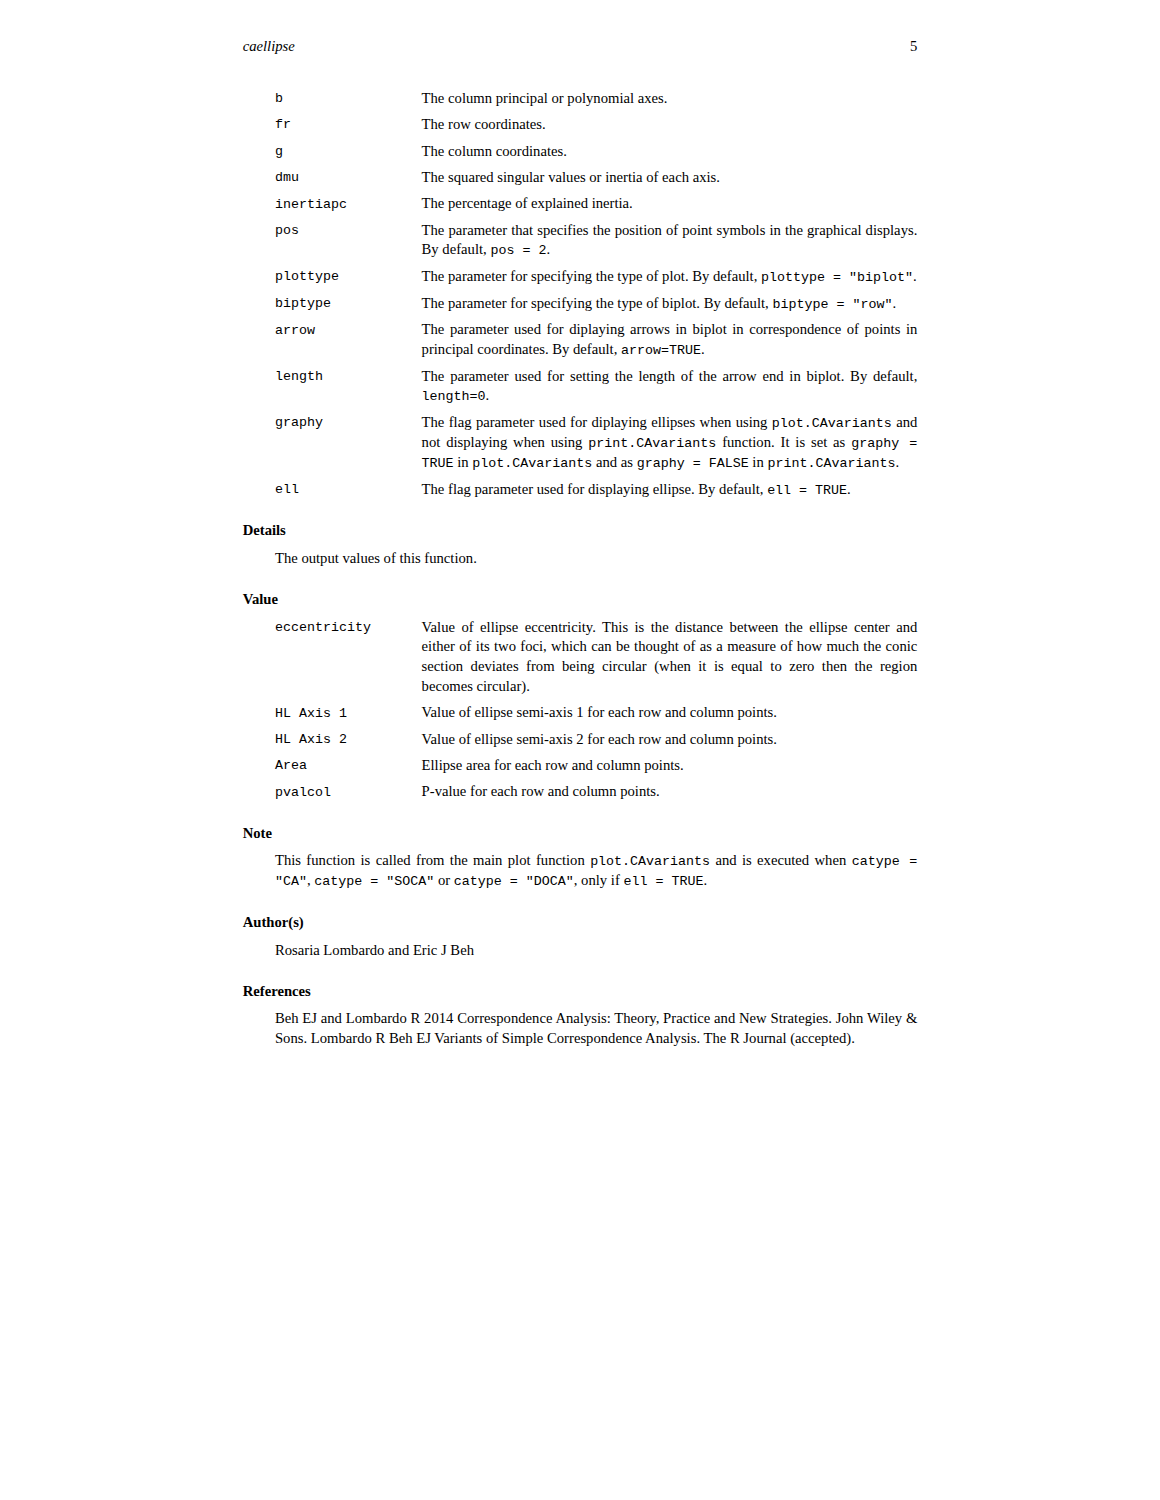caellipse 5
b
The column principal or polynomial axes.
fr
The row coordinates.
g
The column coordinates.
dmu
The squared singular values or inertia of each axis.
inertiapc
The percentage of explained inertia.
pos
The parameter that specifies the position of point symbols in the graphical displays. By default, pos = 2.
plottype
The parameter for specifying the type of plot. By default, plottype = "biplot".
biptype
The parameter for specifying the type of biplot. By default, biptype = "row".
arrow
The parameter used for diplaying arrows in biplot in correspondence of points in principal coordinates. By default, arrow=TRUE.
length
The parameter used for setting the length of the arrow end in biplot. By default, length=0.
graphy
The flag parameter used for diplaying ellipses when using plot.CAvariants and not displaying when using print.CAvariants function. It is set as graphy = TRUE in plot.CAvariants and as graphy = FALSE in print.CAvariants.
ell
The flag parameter used for displaying ellipse. By default, ell = TRUE.
Details
The output values of this function.
Value
eccentricity
Value of ellipse eccentricity. This is the distance between the ellipse center and either of its two foci, which can be thought of as a measure of how much the conic section deviates from being circular (when it is equal to zero then the region becomes circular).
HL Axis 1
Value of ellipse semi-axis 1 for each row and column points.
HL Axis 2
Value of ellipse semi-axis 2 for each row and column points.
Area
Ellipse area for each row and column points.
pvalcol
P-value for each row and column points.
Note
This function is called from the main plot function plot.CAvariants and is executed when catype = "CA", catype = "SOCA" or catype = "DOCA", only if ell = TRUE.
Author(s)
Rosaria Lombardo and Eric J Beh
References
Beh EJ and Lombardo R 2014 Correspondence Analysis: Theory, Practice and New Strategies. John Wiley & Sons. Lombardo R Beh EJ Variants of Simple Correspondence Analysis. The R Journal (accepted).